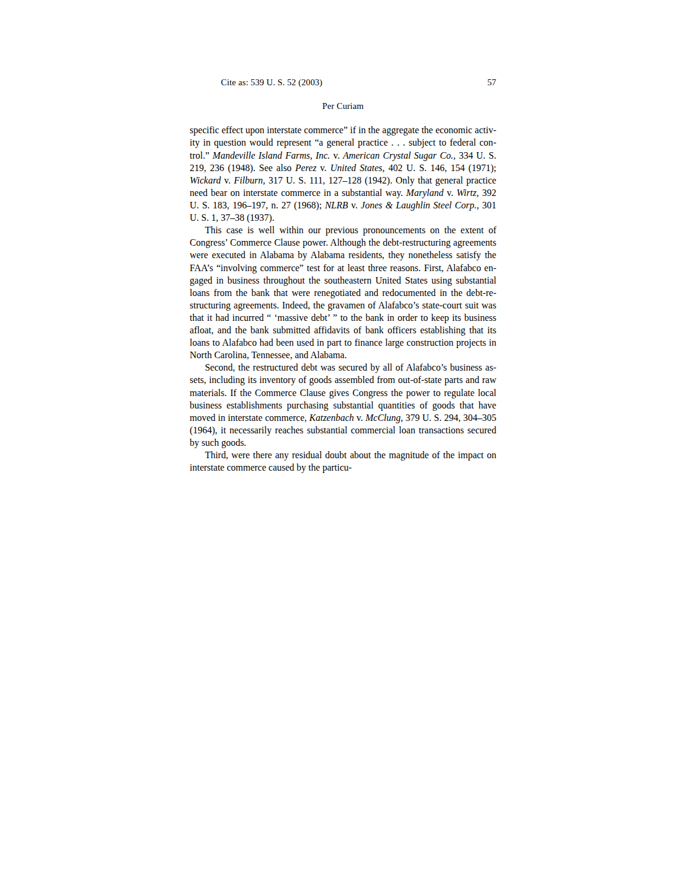Cite as: 539 U. S. 52 (2003) 57
Per Curiam
specific effect upon interstate commerce” if in the aggregate the economic activity in question would represent “a general practice . . . subject to federal control.” Mandeville Island Farms, Inc. v. American Crystal Sugar Co., 334 U. S. 219, 236 (1948). See also Perez v. United States, 402 U. S. 146, 154 (1971); Wickard v. Filburn, 317 U. S. 111, 127–128 (1942). Only that general practice need bear on interstate commerce in a substantial way. Maryland v. Wirtz, 392 U. S. 183, 196–197, n. 27 (1968); NLRB v. Jones & Laughlin Steel Corp., 301 U. S. 1, 37–38 (1937).
This case is well within our previous pronouncements on the extent of Congress’ Commerce Clause power. Although the debt-restructuring agreements were executed in Alabama by Alabama residents, they nonetheless satisfy the FAA’s “involving commerce” test for at least three reasons. First, Alafabco engaged in business throughout the southeastern United States using substantial loans from the bank that were renegotiated and redocumented in the debt-restructuring agreements. Indeed, the gravamen of Alafabco’s state-court suit was that it had incurred “ ‘massive debt’ ” to the bank in order to keep its business afloat, and the bank submitted affidavits of bank officers establishing that its loans to Alafabco had been used in part to finance large construction projects in North Carolina, Tennessee, and Alabama.
Second, the restructured debt was secured by all of Alafabco’s business assets, including its inventory of goods assembled from out-of-state parts and raw materials. If the Commerce Clause gives Congress the power to regulate local business establishments purchasing substantial quantities of goods that have moved in interstate commerce, Katzenbach v. McClung, 379 U. S. 294, 304–305 (1964), it necessarily reaches substantial commercial loan transactions secured by such goods.
Third, were there any residual doubt about the magnitude of the impact on interstate commerce caused by the particu-